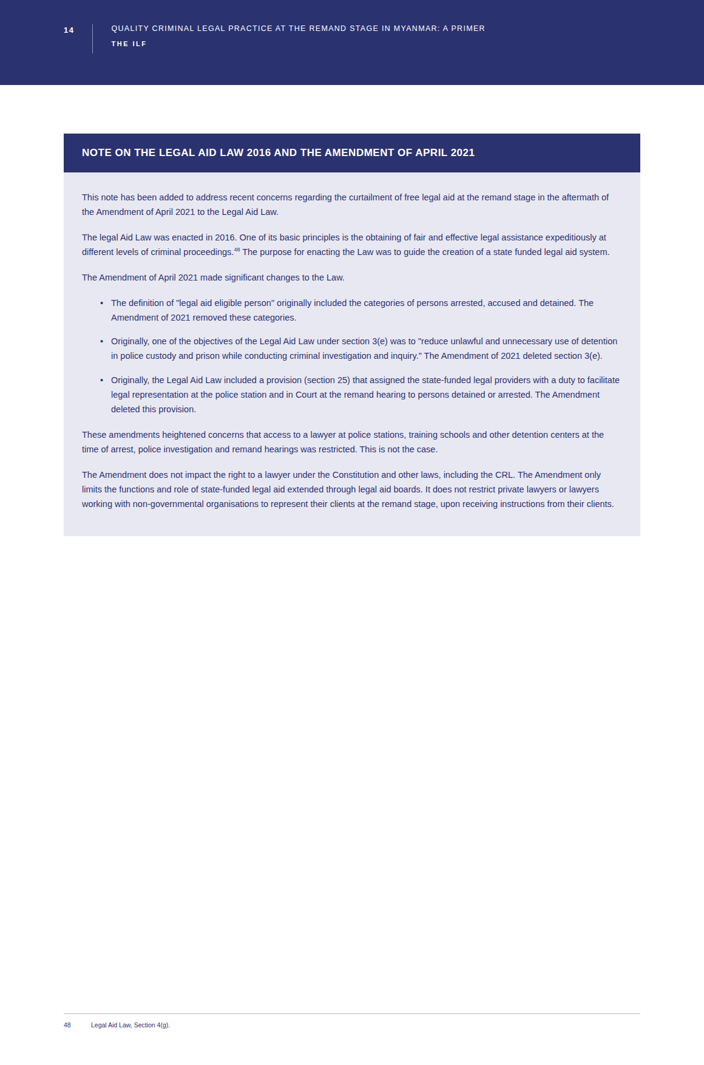14
QUALITY CRIMINAL LEGAL PRACTICE AT THE REMAND STAGE IN MYANMAR: A PRIMER
THE ILF
NOTE ON THE LEGAL AID LAW 2016 AND THE AMENDMENT OF APRIL 2021
This note has been added to address recent concerns regarding the curtailment of free legal aid at the remand stage in the aftermath of the Amendment of April 2021 to the Legal Aid Law.
The legal Aid Law was enacted in 2016. One of its basic principles is the obtaining of fair and effective legal assistance expeditiously at different levels of criminal proceedings.48 The purpose for enacting the Law was to guide the creation of a state funded legal aid system.
The Amendment of April 2021 made significant changes to the Law.
The definition of "legal aid eligible person" originally included the categories of persons arrested, accused and detained. The Amendment of 2021 removed these categories.
Originally, one of the objectives of the Legal Aid Law under section 3(e) was to "reduce unlawful and unnecessary use of detention in police custody and prison while conducting criminal investigation and inquiry." The Amendment of 2021 deleted section 3(e).
Originally, the Legal Aid Law included a provision (section 25) that assigned the state-funded legal providers with a duty to facilitate legal representation at the police station and in Court at the remand hearing to persons detained or arrested. The Amendment deleted this provision.
These amendments heightened concerns that access to a lawyer at police stations, training schools and other detention centers at the time of arrest, police investigation and remand hearings was restricted. This is not the case.
The Amendment does not impact the right to a lawyer under the Constitution and other laws, including the CRL. The Amendment only limits the functions and role of state-funded legal aid extended through legal aid boards. It does not restrict private lawyers or lawyers working with non-governmental organisations to represent their clients at the remand stage, upon receiving instructions from their clients.
48
Legal Aid Law, Section 4(g).